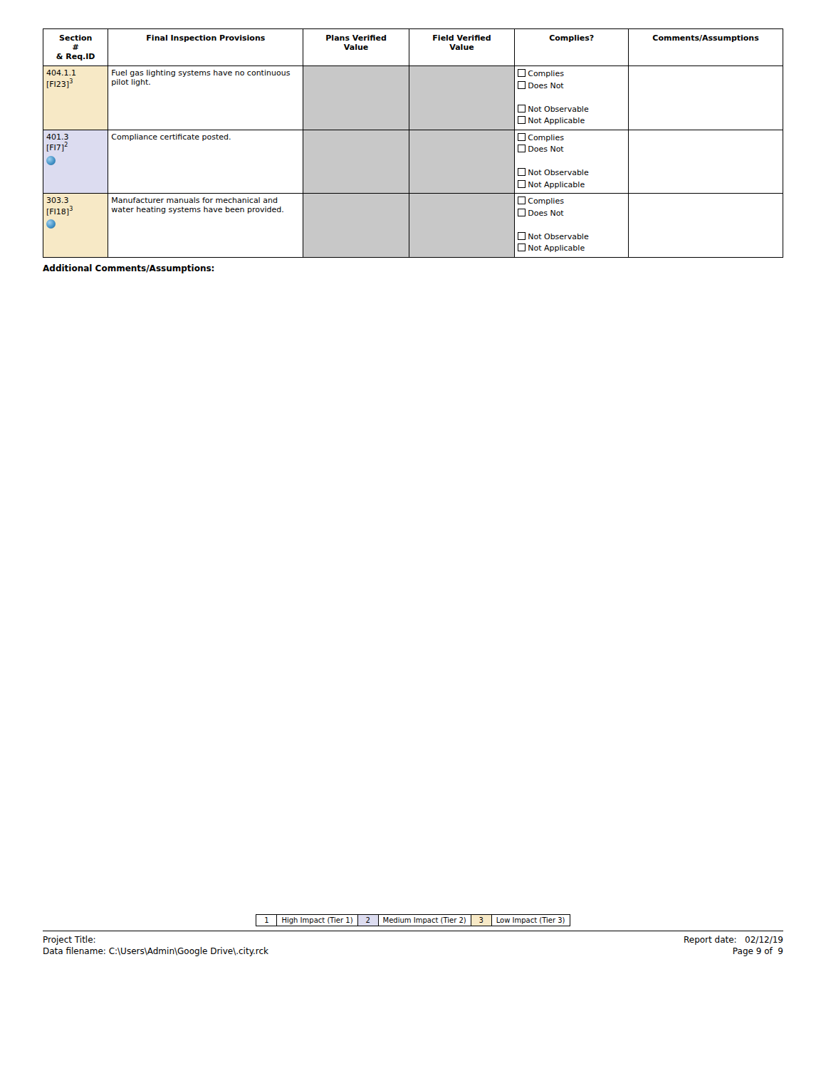| Section # & Req.ID | Final Inspection Provisions | Plans Verified Value | Field Verified Value | Complies? | Comments/Assumptions |
| --- | --- | --- | --- | --- | --- |
| 404.1.1 [FI23] 3 | Fuel gas lighting systems have no continuous pilot light. | | | Complies Does Not Not Observable Not Applicable | |
| 401.3 [FI7] 2 | Compliance certificate posted. | | | Complies Does Not Not Observable Not Applicable | |
| 303.3 [FI18] 3 | Manufacturer manuals for mechanical and water heating systems have been provided. | | | Complies Does Not Not Observable Not Applicable | |
Additional Comments/Assumptions:
| 1 | High Impact (Tier 1) | 2 | Medium Impact (Tier 2) | 3 | Low Impact (Tier 3) |
Project Title:
Data filename: C:\Users\Admin\Google Drive\.city.rck
Report date: 02/12/19
Page 9 of 9